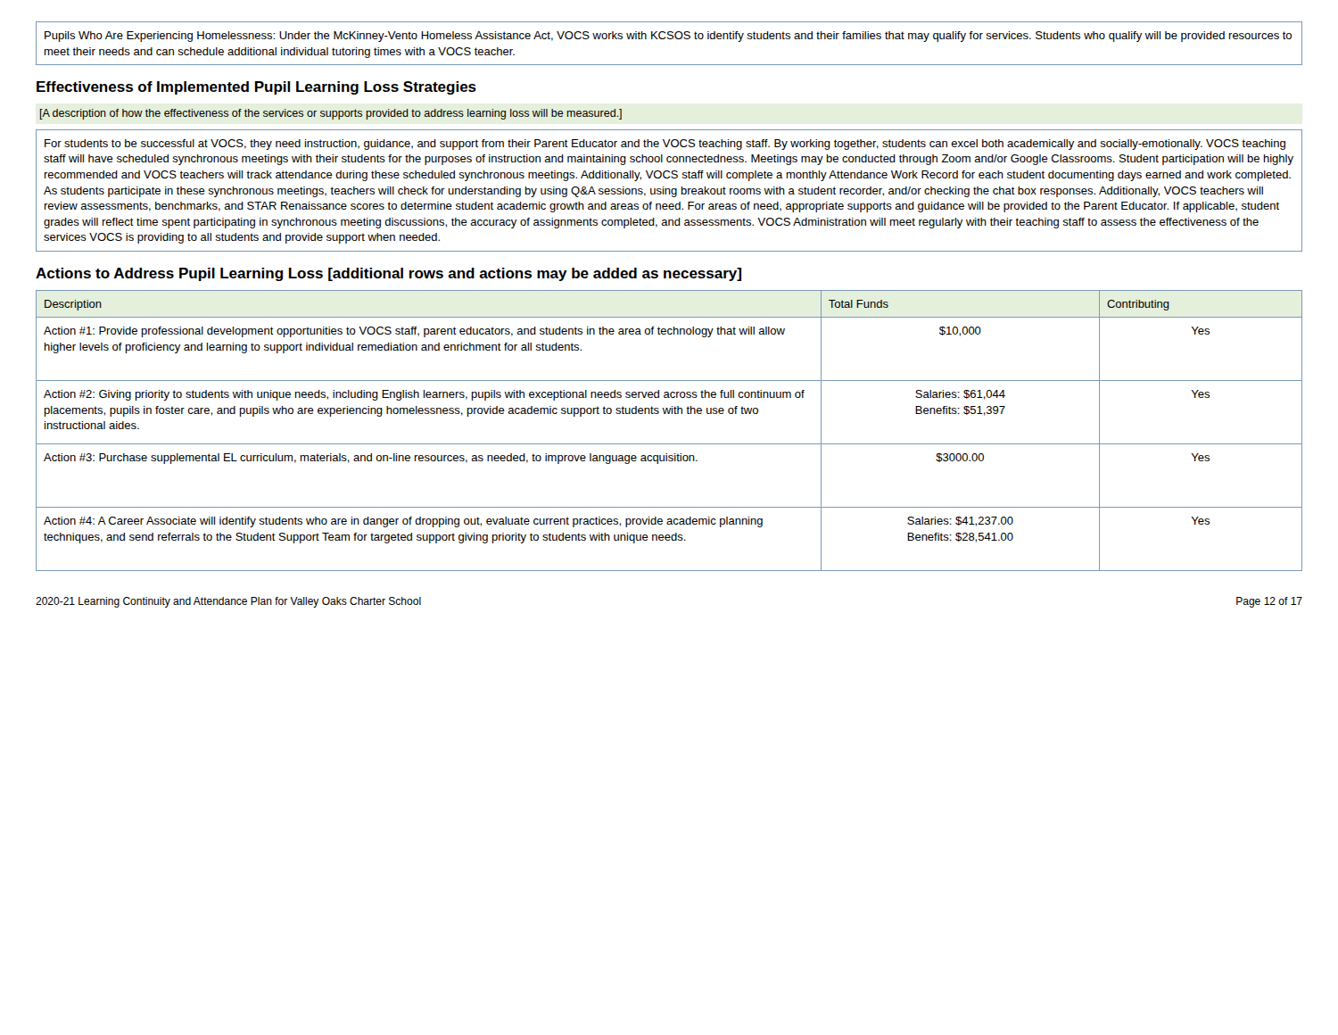Pupils Who Are Experiencing Homelessness: Under the McKinney-Vento Homeless Assistance Act, VOCS works with KCSOS to identify students and their families that may qualify for services. Students who qualify will be provided resources to meet their needs and can schedule additional individual tutoring times with a VOCS teacher.
Effectiveness of Implemented Pupil Learning Loss Strategies
[A description of how the effectiveness of the services or supports provided to address learning loss will be measured.]
For students to be successful at VOCS, they need instruction, guidance, and support from their Parent Educator and the VOCS teaching staff. By working together, students can excel both academically and socially-emotionally. VOCS teaching staff will have scheduled synchronous meetings with their students for the purposes of instruction and maintaining school connectedness. Meetings may be conducted through Zoom and/or Google Classrooms. Student participation will be highly recommended and VOCS teachers will track attendance during these scheduled synchronous meetings. Additionally, VOCS staff will complete a monthly Attendance Work Record for each student documenting days earned and work completed. As students participate in these synchronous meetings, teachers will check for understanding by using Q&A sessions, using breakout rooms with a student recorder, and/or checking the chat box responses. Additionally, VOCS teachers will review assessments, benchmarks, and STAR Renaissance scores to determine student academic growth and areas of need. For areas of need, appropriate supports and guidance will be provided to the Parent Educator. If applicable, student grades will reflect time spent participating in synchronous meeting discussions, the accuracy of assignments completed, and assessments. VOCS Administration will meet regularly with their teaching staff to assess the effectiveness of the services VOCS is providing to all students and provide support when needed.
Actions to Address Pupil Learning Loss [additional rows and actions may be added as necessary]
| Description | Total Funds | Contributing |
| --- | --- | --- |
| Action #1: Provide professional development opportunities to VOCS staff, parent educators, and students in the area of technology that will allow higher levels of proficiency and learning to support individual remediation and enrichment for all students. | $10,000 | Yes |
| Action #2: Giving priority to students with unique needs, including English learners, pupils with exceptional needs served across the full continuum of placements, pupils in foster care, and pupils who are experiencing homelessness, provide academic support to students with the use of two instructional aides. | Salaries: $61,044 Benefits: $51,397 | Yes |
| Action #3: Purchase supplemental EL curriculum, materials, and on-line resources, as needed, to improve language acquisition. | $3000.00 | Yes |
| Action #4: A Career Associate will identify students who are in danger of dropping out, evaluate current practices, provide academic planning techniques, and send referrals to the Student Support Team for targeted support giving priority to students with unique needs. | Salaries: $41,237.00 Benefits: $28,541.00 | Yes |
2020-21 Learning Continuity and Attendance Plan for Valley Oaks Charter School Page 12 of 17